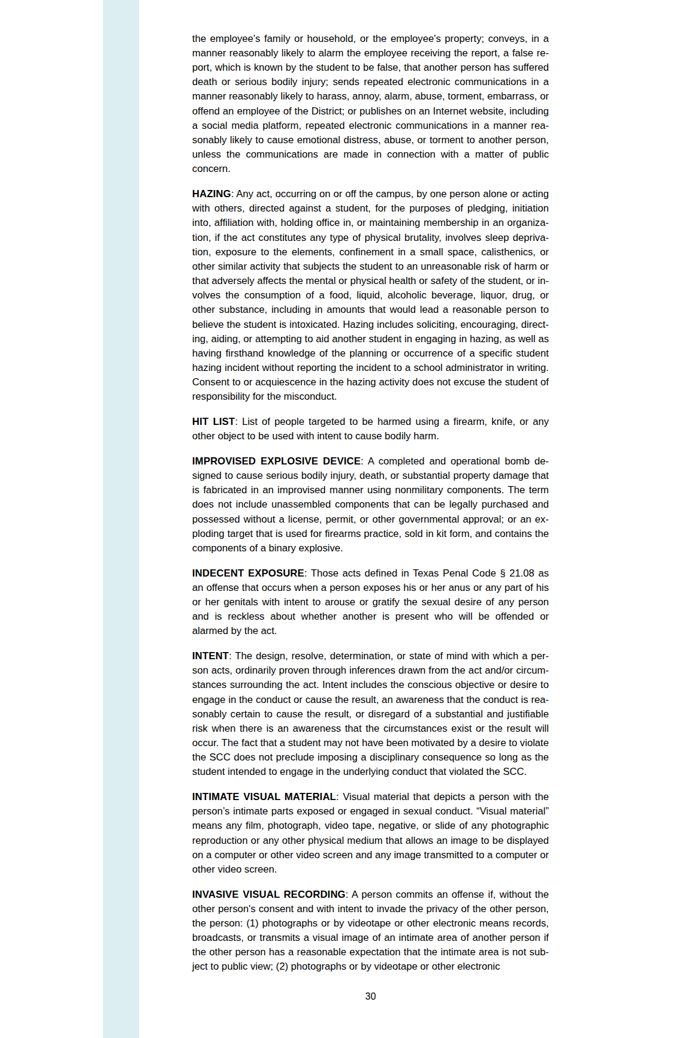the employee's family or household, or the employee's property; conveys, in a manner reasonably likely to alarm the employee receiving the report, a false report, which is known by the student to be false, that another person has suffered death or serious bodily injury; sends repeated electronic communications in a manner reasonably likely to harass, annoy, alarm, abuse, torment, embarrass, or offend an employee of the District; or publishes on an Internet website, including a social media platform, repeated electronic communications in a manner reasonably likely to cause emotional distress, abuse, or torment to another person, unless the communications are made in connection with a matter of public concern.
HAZING: Any act, occurring on or off the campus, by one person alone or acting with others, directed against a student, for the purposes of pledging, initiation into, affiliation with, holding office in, or maintaining membership in an organization, if the act constitutes any type of physical brutality, involves sleep deprivation, exposure to the elements, confinement in a small space, calisthenics, or other similar activity that subjects the student to an unreasonable risk of harm or that adversely affects the mental or physical health or safety of the student, or involves the consumption of a food, liquid, alcoholic beverage, liquor, drug, or other substance, including in amounts that would lead a reasonable person to believe the student is intoxicated. Hazing includes soliciting, encouraging, directing, aiding, or attempting to aid another student in engaging in hazing, as well as having firsthand knowledge of the planning or occurrence of a specific student hazing incident without reporting the incident to a school administrator in writing. Consent to or acquiescence in the hazing activity does not excuse the student of responsibility for the misconduct.
HIT LIST: List of people targeted to be harmed using a firearm, knife, or any other object to be used with intent to cause bodily harm.
IMPROVISED EXPLOSIVE DEVICE: A completed and operational bomb designed to cause serious bodily injury, death, or substantial property damage that is fabricated in an improvised manner using nonmilitary components. The term does not include unassembled components that can be legally purchased and possessed without a license, permit, or other governmental approval; or an exploding target that is used for firearms practice, sold in kit form, and contains the components of a binary explosive.
INDECENT EXPOSURE: Those acts defined in Texas Penal Code § 21.08 as an offense that occurs when a person exposes his or her anus or any part of his or her genitals with intent to arouse or gratify the sexual desire of any person and is reckless about whether another is present who will be offended or alarmed by the act.
INTENT: The design, resolve, determination, or state of mind with which a person acts, ordinarily proven through inferences drawn from the act and/or circumstances surrounding the act. Intent includes the conscious objective or desire to engage in the conduct or cause the result, an awareness that the conduct is reasonably certain to cause the result, or disregard of a substantial and justifiable risk when there is an awareness that the circumstances exist or the result will occur. The fact that a student may not have been motivated by a desire to violate the SCC does not preclude imposing a disciplinary consequence so long as the student intended to engage in the underlying conduct that violated the SCC.
INTIMATE VISUAL MATERIAL: Visual material that depicts a person with the person’s intimate parts exposed or engaged in sexual conduct. “Visual material” means any film, photograph, video tape, negative, or slide of any photographic reproduction or any other physical medium that allows an image to be displayed on a computer or other video screen and any image transmitted to a computer or other video screen.
INVASIVE VISUAL RECORDING: A person commits an offense if, without the other person's consent and with intent to invade the privacy of the other person, the person: (1) photographs or by videotape or other electronic means records, broadcasts, or transmits a visual image of an intimate area of another person if the other person has a reasonable expectation that the intimate area is not subject to public view; (2) photographs or by videotape or other electronic
30